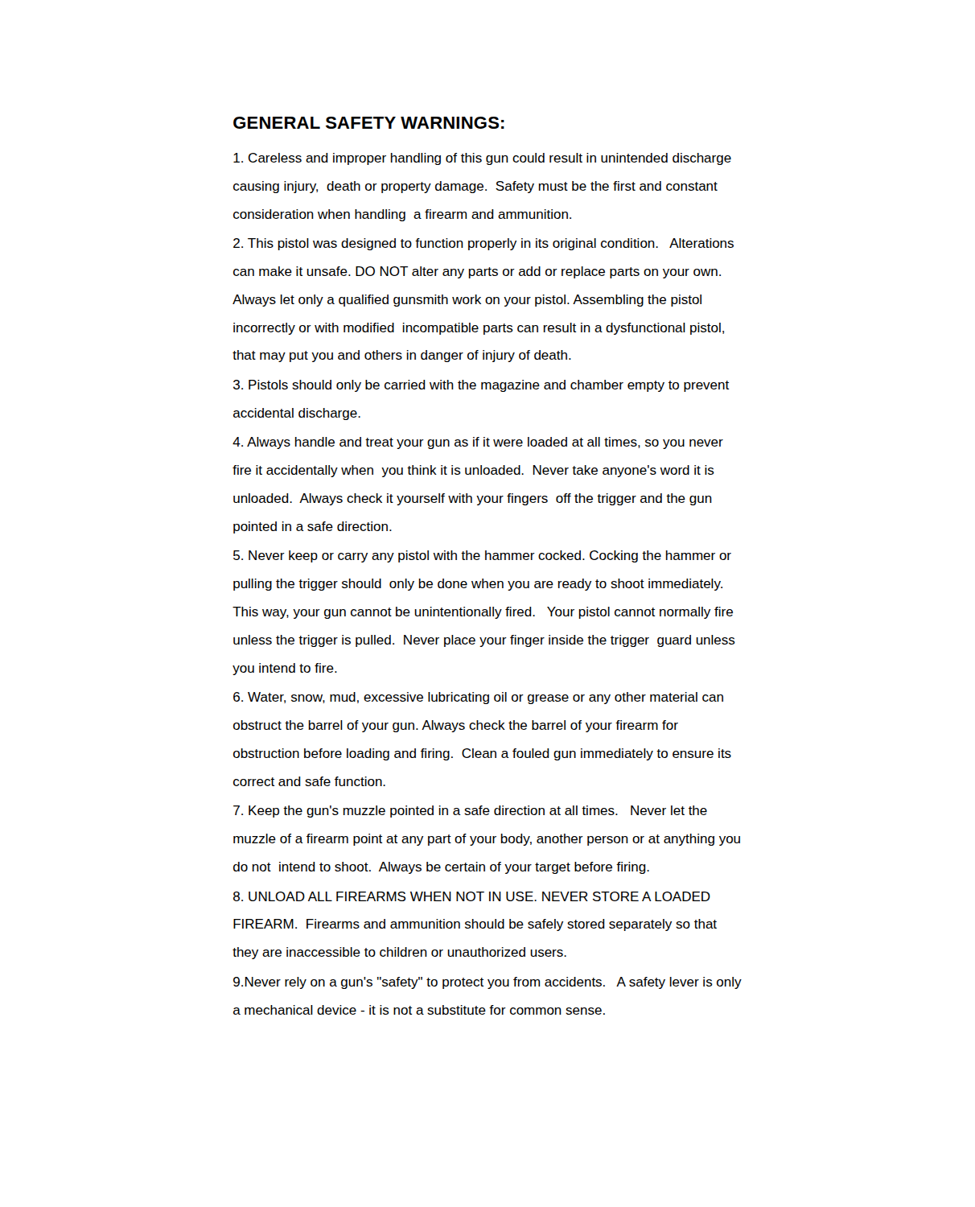GENERAL SAFETY WARNINGS:
1. Careless and improper handling of this gun could result in unintended discharge causing injury, death or property damage. Safety must be the first and constant consideration when handling a firearm and ammunition.
2. This pistol was designed to function properly in its original condition. Alterations can make it unsafe. DO NOT alter any parts or add or replace parts on your own. Always let only a qualified gunsmith work on your pistol. Assembling the pistol incorrectly or with modified incompatible parts can result in a dysfunctional pistol, that may put you and others in danger of injury of death.
3. Pistols should only be carried with the magazine and chamber empty to prevent accidental discharge.
4. Always handle and treat your gun as if it were loaded at all times, so you never fire it accidentally when you think it is unloaded. Never take anyone's word it is unloaded. Always check it yourself with your fingers off the trigger and the gun pointed in a safe direction.
5. Never keep or carry any pistol with the hammer cocked. Cocking the hammer or pulling the trigger should only be done when you are ready to shoot immediately. This way, your gun cannot be unintentionally fired. Your pistol cannot normally fire unless the trigger is pulled. Never place your finger inside the trigger guard unless you intend to fire.
6. Water, snow, mud, excessive lubricating oil or grease or any other material can obstruct the barrel of your gun. Always check the barrel of your firearm for obstruction before loading and firing. Clean a fouled gun immediately to ensure its correct and safe function.
7. Keep the gun's muzzle pointed in a safe direction at all times. Never let the muzzle of a firearm point at any part of your body, another person or at anything you do not intend to shoot. Always be certain of your target before firing.
8. UNLOAD ALL FIREARMS WHEN NOT IN USE. NEVER STORE A LOADED FIREARM. Firearms and ammunition should be safely stored separately so that they are inaccessible to children or unauthorized users.
9. Never rely on a gun's "safety" to protect you from accidents. A safety lever is only a mechanical device - it is not a substitute for common sense.